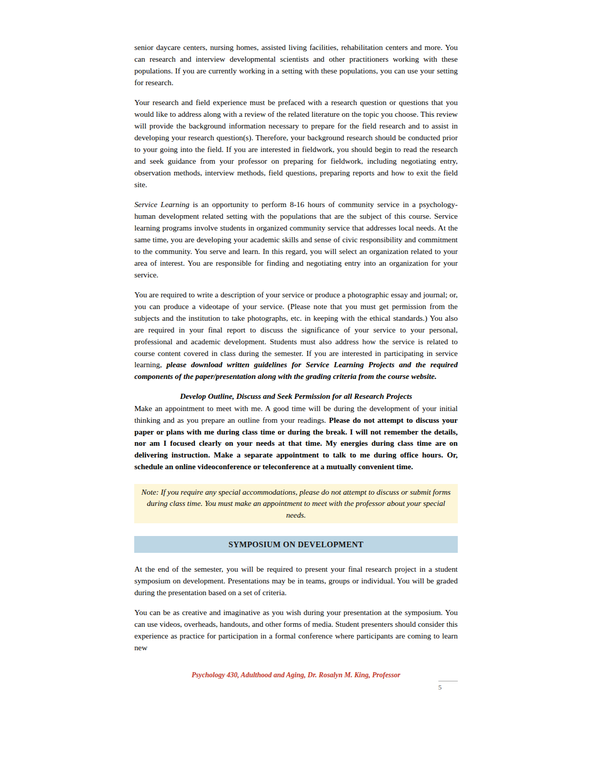senior daycare centers, nursing homes, assisted living facilities, rehabilitation centers and more. You can research and interview developmental scientists and other practitioners working with these populations. If you are currently working in a setting with these populations, you can use your setting for research.
Your research and field experience must be prefaced with a research question or questions that you would like to address along with a review of the related literature on the topic you choose. This review will provide the background information necessary to prepare for the field research and to assist in developing your research question(s). Therefore, your background research should be conducted prior to your going into the field. If you are interested in fieldwork, you should begin to read the research and seek guidance from your professor on preparing for fieldwork, including negotiating entry, observation methods, interview methods, field questions, preparing reports and how to exit the field site.
Service Learning is an opportunity to perform 8-16 hours of community service in a psychology-human development related setting with the populations that are the subject of this course. Service learning programs involve students in organized community service that addresses local needs. At the same time, you are developing your academic skills and sense of civic responsibility and commitment to the community. You serve and learn. In this regard, you will select an organization related to your area of interest. You are responsible for finding and negotiating entry into an organization for your service.
You are required to write a description of your service or produce a photographic essay and journal; or, you can produce a videotape of your service. (Please note that you must get permission from the subjects and the institution to take photographs, etc. in keeping with the ethical standards.) You also are required in your final report to discuss the significance of your service to your personal, professional and academic development. Students must also address how the service is related to course content covered in class during the semester. If you are interested in participating in service learning, please download written guidelines for Service Learning Projects and the required components of the paper/presentation along with the grading criteria from the course website.
Develop Outline, Discuss and Seek Permission for all Research Projects
Make an appointment to meet with me. A good time will be during the development of your initial thinking and as you prepare an outline from your readings. Please do not attempt to discuss your paper or plans with me during class time or during the break. I will not remember the details, nor am I focused clearly on your needs at that time. My energies during class time are on delivering instruction. Make a separate appointment to talk to me during office hours. Or, schedule an online videoconference or teleconference at a mutually convenient time.
Note: If you require any special accommodations, please do not attempt to discuss or submit forms during class time. You must make an appointment to meet with the professor about your special needs.
SYMPOSIUM ON DEVELOPMENT
At the end of the semester, you will be required to present your final research project in a student symposium on development. Presentations may be in teams, groups or individual. You will be graded during the presentation based on a set of criteria.
You can be as creative and imaginative as you wish during your presentation at the symposium. You can use videos, overheads, handouts, and other forms of media. Student presenters should consider this experience as practice for participation in a formal conference where participants are coming to learn new
Psychology 430, Adulthood and Aging, Dr. Rosalyn M. King, Professor
5